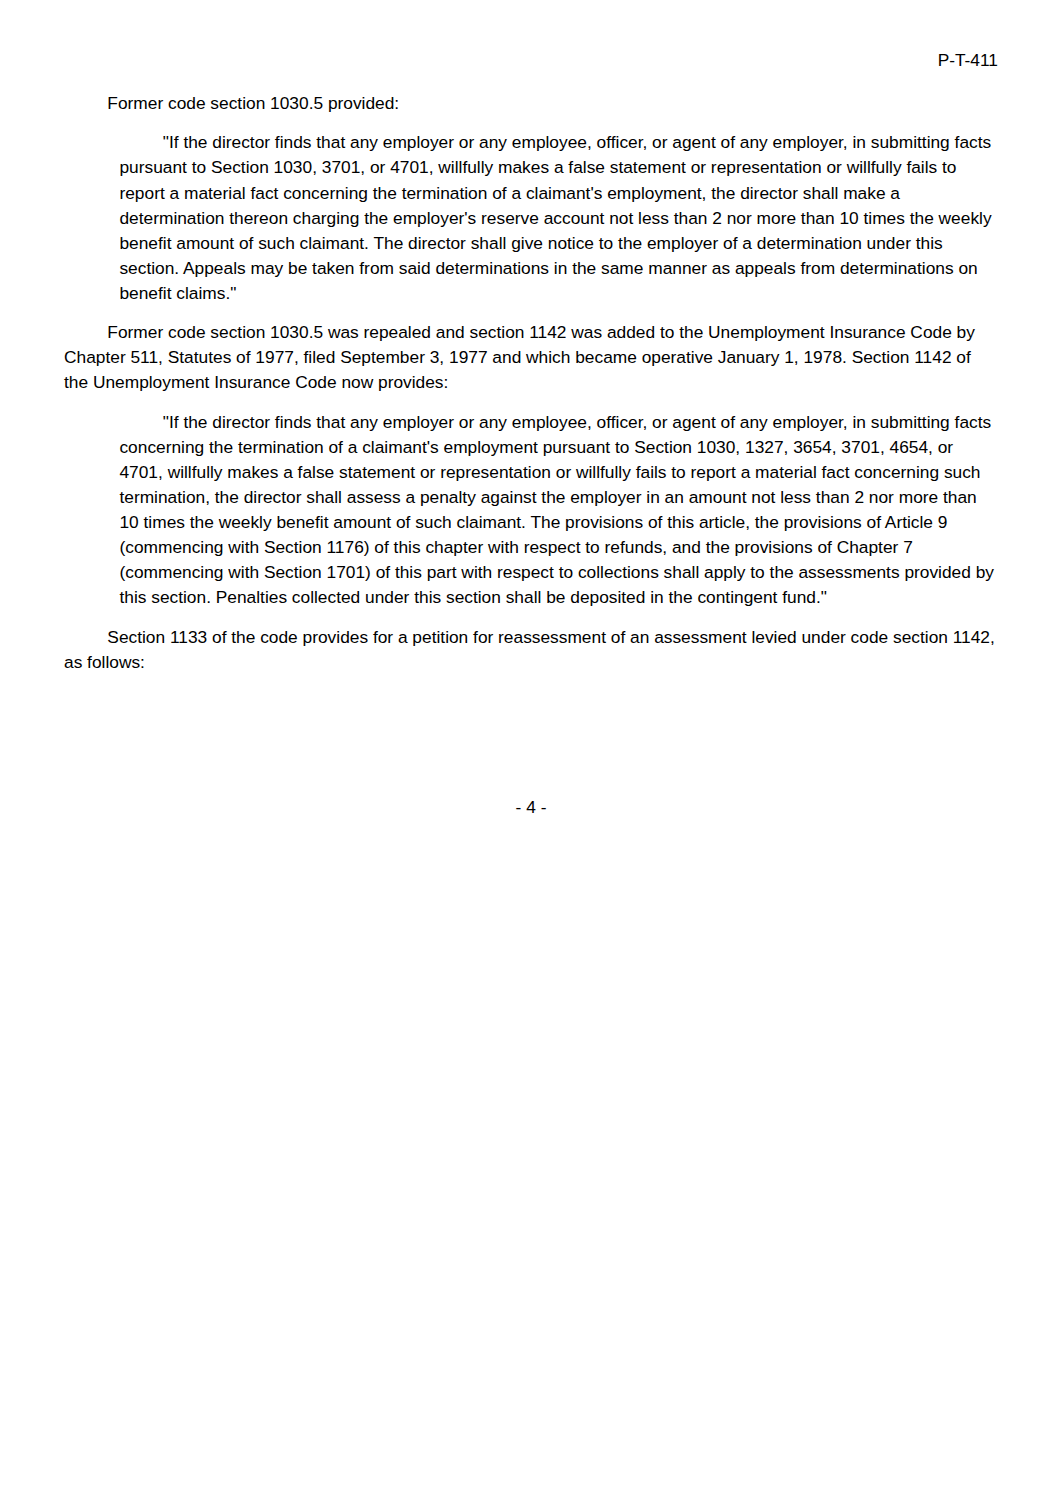P-T-411
Former code section 1030.5 provided:
"If the director finds that any employer or any employee, officer, or agent of any employer, in submitting facts pursuant to Section 1030, 3701, or 4701, willfully makes a false statement or representation or willfully fails to report a material fact concerning the termination of a claimant's employment, the director shall make a determination thereon charging the employer's reserve account not less than 2 nor more than 10 times the weekly benefit amount of such claimant. The director shall give notice to the employer of a determination under this section. Appeals may be taken from said determinations in the same manner as appeals from determinations on benefit claims."
Former code section 1030.5 was repealed and section 1142 was added to the Unemployment Insurance Code by Chapter 511, Statutes of 1977, filed September 3, 1977 and which became operative January 1, 1978. Section 1142 of the Unemployment Insurance Code now provides:
"If the director finds that any employer or any employee, officer, or agent of any employer, in submitting facts concerning the termination of a claimant's employment pursuant to Section 1030, 1327, 3654, 3701, 4654, or 4701, willfully makes a false statement or representation or willfully fails to report a material fact concerning such termination, the director shall assess a penalty against the employer in an amount not less than 2 nor more than 10 times the weekly benefit amount of such claimant. The provisions of this article, the provisions of Article 9 (commencing with Section 1176) of this chapter with respect to refunds, and the provisions of Chapter 7 (commencing with Section 1701) of this part with respect to collections shall apply to the assessments provided by this section. Penalties collected under this section shall be deposited in the contingent fund."
Section 1133 of the code provides for a petition for reassessment of an assessment levied under code section 1142, as follows:
- 4 -